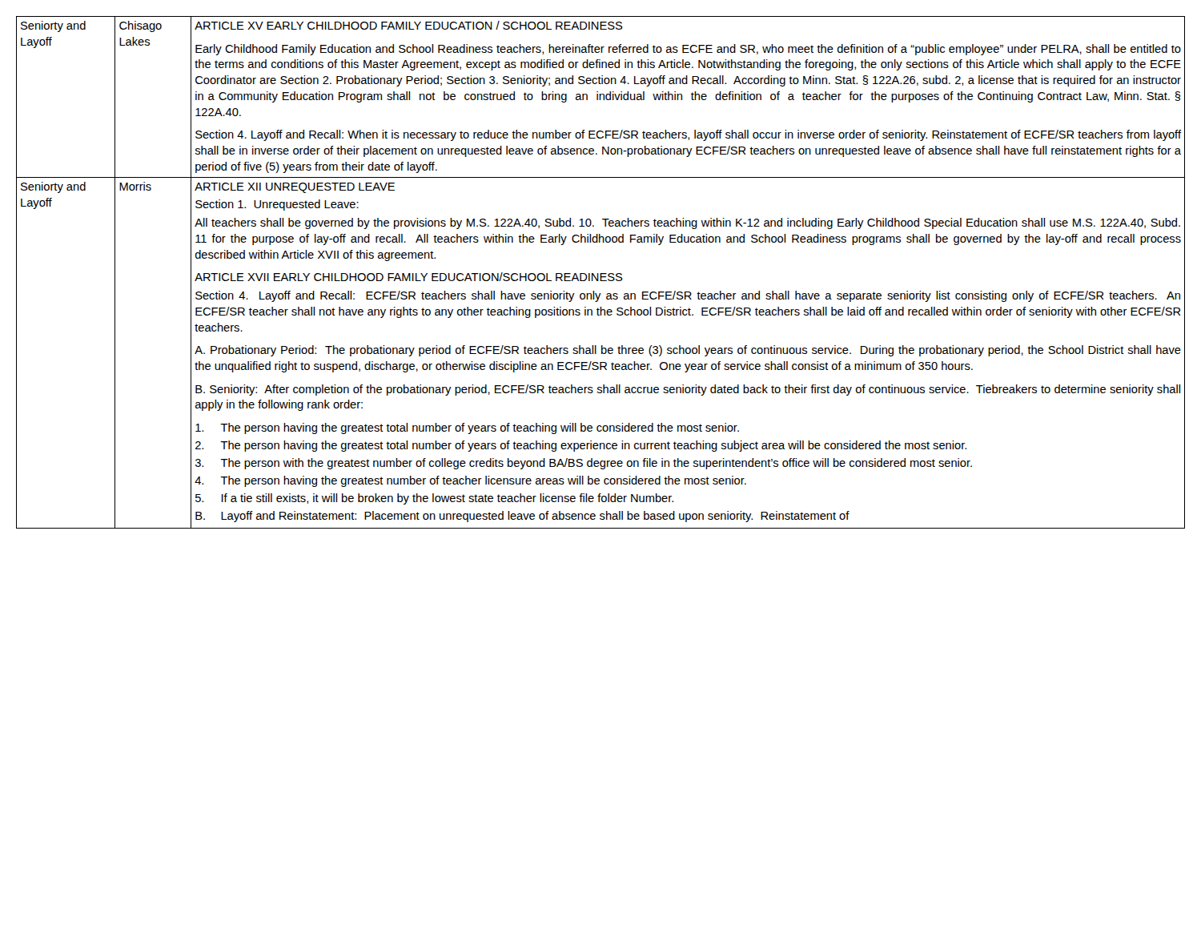| Seniorty and Layoff | Chisago Lakes | ARTICLE XV EARLY CHILDHOOD FAMILY EDUCATION / SCHOOL READINESS Early Childhood Family Education and School Readiness teachers, hereinafter referred to as ECFE and SR, who meet the definition of a “public employee” under PELRA, shall be entitled to the terms and conditions of this Master Agreement, except as modified or defined in this Article. Notwithstanding the foregoing, the only sections of this Article which shall apply to the ECFE Coordinator are Section 2. Probationary Period; Section 3. Seniority; and Section 4. Layoff and Recall. According to Minn. Stat. § 122A.26, subd. 2, a license that is required for an instructor in a Community Education Program shall not be construed to bring an individual within the definition of a teacher for the purposes of the Continuing Contract Law, Minn. Stat. § 122A.40. Section 4. Layoff and Recall: When it is necessary to reduce the number of ECFE/SR teachers, layoff shall occur in inverse order of seniority. Reinstatement of ECFE/SR teachers from layoff shall be in inverse order of their placement on unrequested leave of absence. Non-probationary ECFE/SR teachers on unrequested leave of absence shall have full reinstatement rights for a period of five (5) years from their date of layoff. |
| Seniorty and Layoff | Morris | ARTICLE XII UNREQUESTED LEAVE Section 1. Unrequested Leave: All teachers shall be governed by the provisions by M.S. 122A.40, Subd. 10. Teachers teaching within K-12 and including Early Childhood Special Education shall use M.S. 122A.40, Subd. 11 for the purpose of lay-off and recall. All teachers within the Early Childhood Family Education and School Readiness programs shall be governed by the lay-off and recall process described within Article XVII of this agreement. ARTICLE XVII EARLY CHILDHOOD FAMILY EDUCATION/SCHOOL READINESS Section 4. Layoff and Recall: ECFE/SR teachers shall have seniority only as an ECFE/SR teacher and shall have a separate seniority list consisting only of ECFE/SR teachers. An ECFE/SR teacher shall not have any rights to any other teaching positions in the School District. ECFE/SR teachers shall be laid off and recalled within order of seniority with other ECFE/SR teachers. A. Probationary Period: The probationary period of ECFE/SR teachers shall be three (3) school years of continuous service. During the probationary period, the School District shall have the unqualified right to suspend, discharge, or otherwise discipline an ECFE/SR teacher. One year of service shall consist of a minimum of 350 hours. B. Seniority: After completion of the probationary period, ECFE/SR teachers shall accrue seniority dated back to their first day of continuous service. Tiebreakers to determine seniority shall apply in the following rank order: 1. The person having the greatest total number of years of teaching will be considered the most senior. 2. The person having the greatest total number of years of teaching experience in current teaching subject area will be considered the most senior. 3. The person with the greatest number of college credits beyond BA/BS degree on file in the superintendent’s office will be considered most senior. 4. The person having the greatest number of teacher licensure areas will be considered the most senior. 5. If a tie still exists, it will be broken by the lowest state teacher license file folder Number. B. Layoff and Reinstatement: Placement on unrequested leave of absence shall be based upon seniority. Reinstatement of |